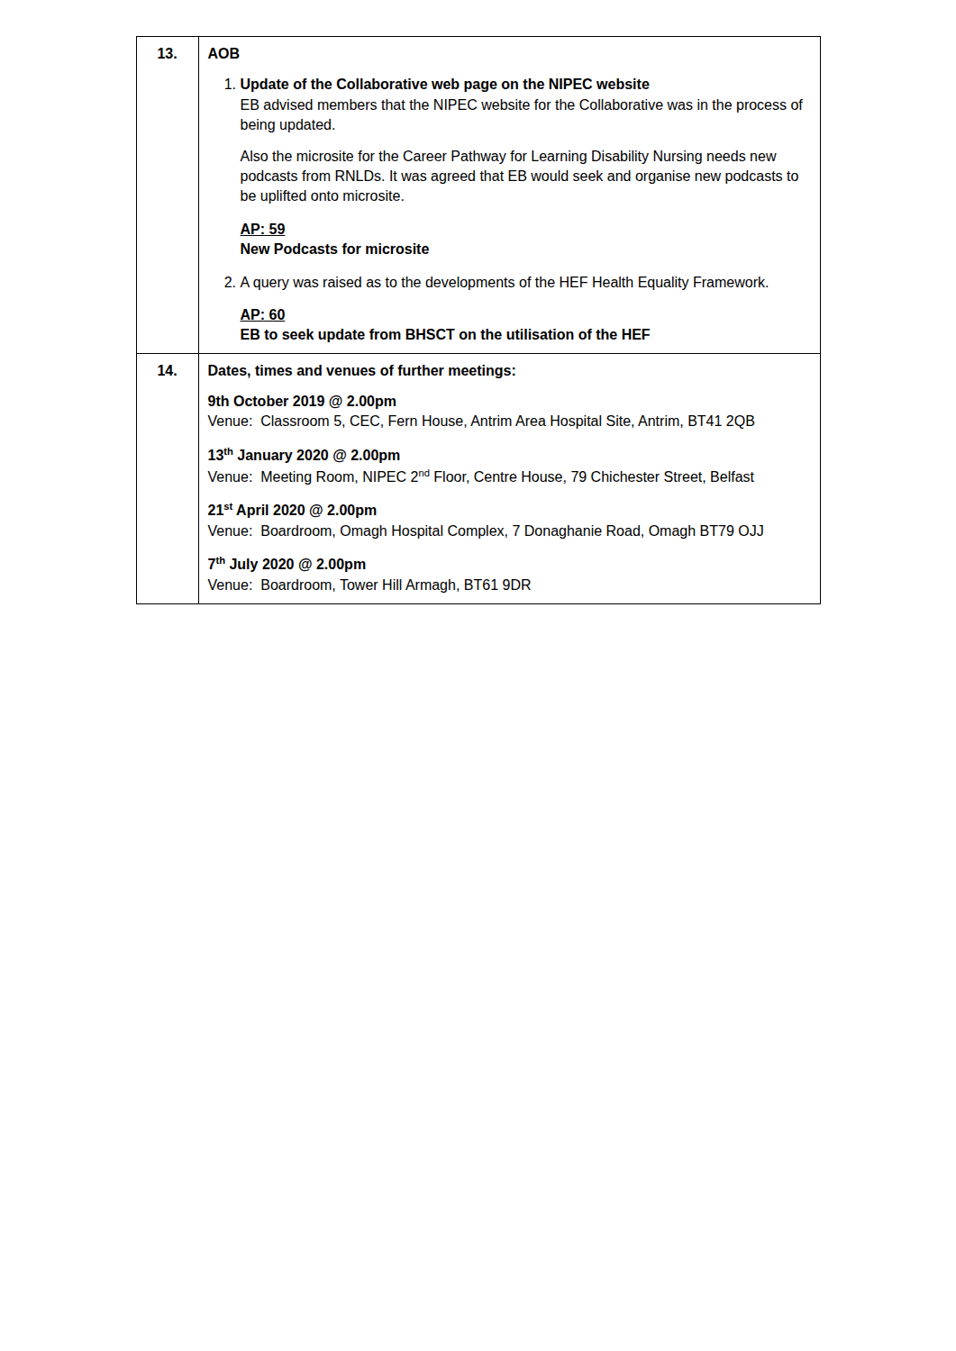| 13. | AOB Update of the Collaborative web page on the NIPEC website EB advised members that the NIPEC website for the Collaborative was in the process of being updated. Also the microsite for the Career Pathway for Learning Disability Nursing needs new podcasts from RNLDs. It was agreed that EB would seek and organise new podcasts to be uplifted onto microsite. AP: 59 New Podcasts for microsite A query was raised as to the developments of the HEF Health Equality Framework. AP: 60 EB to seek update from BHSCT on the utilisation of the HEF |
| 14. | Dates, times and venues of further meetings: 9th October 2019 @ 2.00pm Venue: Classroom 5, CEC, Fern House, Antrim Area Hospital Site, Antrim, BT41 2QB 13 th January 2020 @ 2.00pm Venue: Meeting Room, NIPEC 2 nd Floor, Centre House, 79 Chichester Street, Belfast 21 st April 2020 @ 2.00pm Venue: Boardroom, Omagh Hospital Complex, 7 Donaghanie Road, Omagh BT79 OJJ 7 th July 2020 @ 2.00pm Venue: Boardroom, Tower Hill Armagh, BT61 9DR |